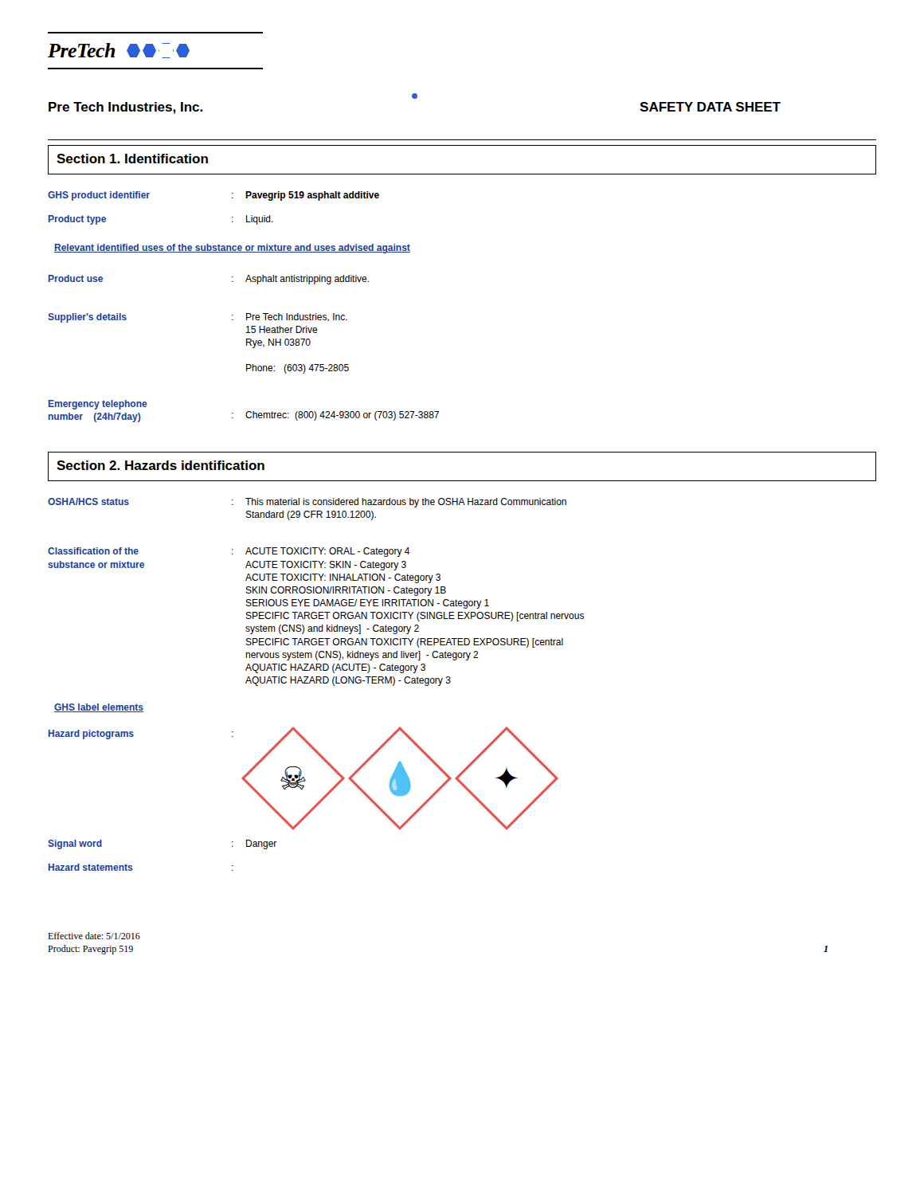PreTech
Pre Tech Industries, Inc.
SAFETY DATA SHEET
Section 1. Identification
| GHS product identifier | : | Pavegrip 519 asphalt additive |
| Product type | : | Liquid. |
| Relevant identified uses of the substance or mixture and uses advised against |
| Product use | : | Asphalt antistripping additive. |
| Supplier's details | : | Pre Tech Industries, Inc. 15 Heather Drive Rye, NH 03870 Phone: (603) 475-2805 |
| Emergency telephone number (24h/7day) | : | Chemtrec: (800) 424-9300 or (703) 527-3887 |
Section 2. Hazards identification
| OSHA/HCS status | : | This material is considered hazardous by the OSHA Hazard Communication Standard (29 CFR 1910.1200). |
| Classification of the substance or mixture | : | ACUTE TOXICITY: ORAL - Category 4 ACUTE TOXICITY: SKIN - Category 3 ACUTE TOXICITY: INHALATION - Category 3 SKIN CORROSION/IRRITATION - Category 1B SERIOUS EYE DAMAGE/ EYE IRRITATION - Category 1 SPECIFIC TARGET ORGAN TOXICITY (SINGLE EXPOSURE) [central nervous system (CNS) and kidneys] - Category 2 SPECIFIC TARGET ORGAN TOXICITY (REPEATED EXPOSURE) [central nervous system (CNS), kidneys and liver] - Category 2 AQUATIC HAZARD (ACUTE) - Category 3 AQUATIC HAZARD (LONG-TERM) - Category 3 |
| GHS label elements |
| Hazard pictograms | : | ☠ 💧 ✦ |
| Signal word | : | Danger |
| Hazard statements | : | |
Effective date: 5/1/2016
Product: Pavegrip 519
1